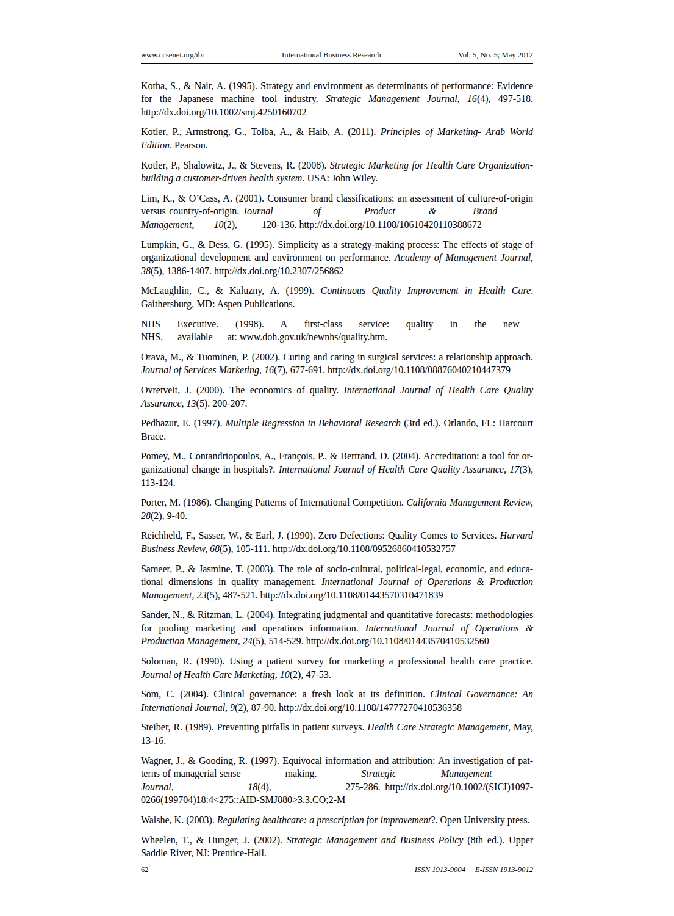www.ccsenet.org/ibr International Business Research Vol. 5, No. 5; May 2012
Kotha, S., & Nair, A. (1995). Strategy and environment as determinants of performance: Evidence for the Japanese machine tool industry. Strategic Management Journal, 16(4), 497-518. http://dx.doi.org/10.1002/smj.4250160702
Kotler, P., Armstrong, G., Tolba, A., & Haib, A. (2011). Principles of Marketing- Arab World Edition. Pearson.
Kotler, P., Shalowitz, J., & Stevens, R. (2008). Strategic Marketing for Health Care Organization-building a customer-driven health system. USA: John Wiley.
Lim, K., & O’Cass, A. (2001). Consumer brand classifications: an assessment of culture-of-origin versus country-of-origin. Journal of Product & Brand Management, 10(2), 120-136. http://dx.doi.org/10.1108/10610420110388672
Lumpkin, G., & Dess, G. (1995). Simplicity as a strategy-making process: The effects of stage of organizational development and environment on performance. Academy of Management Journal, 38(5), 1386-1407. http://dx.doi.org/10.2307/256862
McLaughlin, C., & Kaluzny, A. (1999). Continuous Quality Improvement in Health Care. Gaithersburg, MD: Aspen Publications.
NHS Executive. (1998). A first-class service: quality in the new NHS. available at: www.doh.gov.uk/newnhs/quality.htm.
Orava, M., & Tuominen, P. (2002). Curing and caring in surgical services: a relationship approach. Journal of Services Marketing, 16(7), 677-691. http://dx.doi.org/10.1108/08876040210447379
Ovretveit, J. (2000). The economics of quality. International Journal of Health Care Quality Assurance, 13(5). 200-207.
Pedhazur, E. (1997). Multiple Regression in Behavioral Research (3rd ed.). Orlando, FL: Harcourt Brace.
Pomey, M., Contandriopoulos, A., François, P., & Bertrand, D. (2004). Accreditation: a tool for organizational change in hospitals?. International Journal of Health Care Quality Assurance, 17(3), 113-124.
Porter, M. (1986). Changing Patterns of International Competition. California Management Review, 28(2), 9-40.
Reichheld, F., Sasser, W., & Earl, J. (1990). Zero Defections: Quality Comes to Services. Harvard Business Review, 68(5), 105-111. http://dx.doi.org/10.1108/09526860410532757
Sameer, P., & Jasmine, T. (2003). The role of socio-cultural, political-legal, economic, and educational dimensions in quality management. International Journal of Operations & Production Management, 23(5), 487-521. http://dx.doi.org/10.1108/01443570310471839
Sander, N., & Ritzman, L. (2004). Integrating judgmental and quantitative forecasts: methodologies for pooling marketing and operations information. International Journal of Operations & Production Management, 24(5), 514-529. http://dx.doi.org/10.1108/01443570410532560
Soloman, R. (1990). Using a patient survey for marketing a professional health care practice. Journal of Health Care Marketing, 10(2), 47-53.
Som, C. (2004). Clinical governance: a fresh look at its definition. Clinical Governance: An International Journal, 9(2), 87-90. http://dx.doi.org/10.1108/14777270410536358
Steiber, R. (1989). Preventing pitfalls in patient surveys. Health Care Strategic Management, May, 13-16.
Wagner, J., & Gooding, R. (1997). Equivocal information and attribution: An investigation of patterns of managerial sense making. Strategic Management Journal, 18(4), 275-286. http://dx.doi.org/10.1002/(SICI)1097-0266(199704)18:4<275::AID-SMJ880>3.3.CO;2-M
Walshe, K. (2003). Regulating healthcare: a prescription for improvement?. Open University press.
Wheelen, T., & Hunger, J. (2002). Strategic Management and Business Policy (8th ed.). Upper Saddle River, NJ: Prentice-Hall.
62 ISSN 1913-9004 E-ISSN 1913-9012